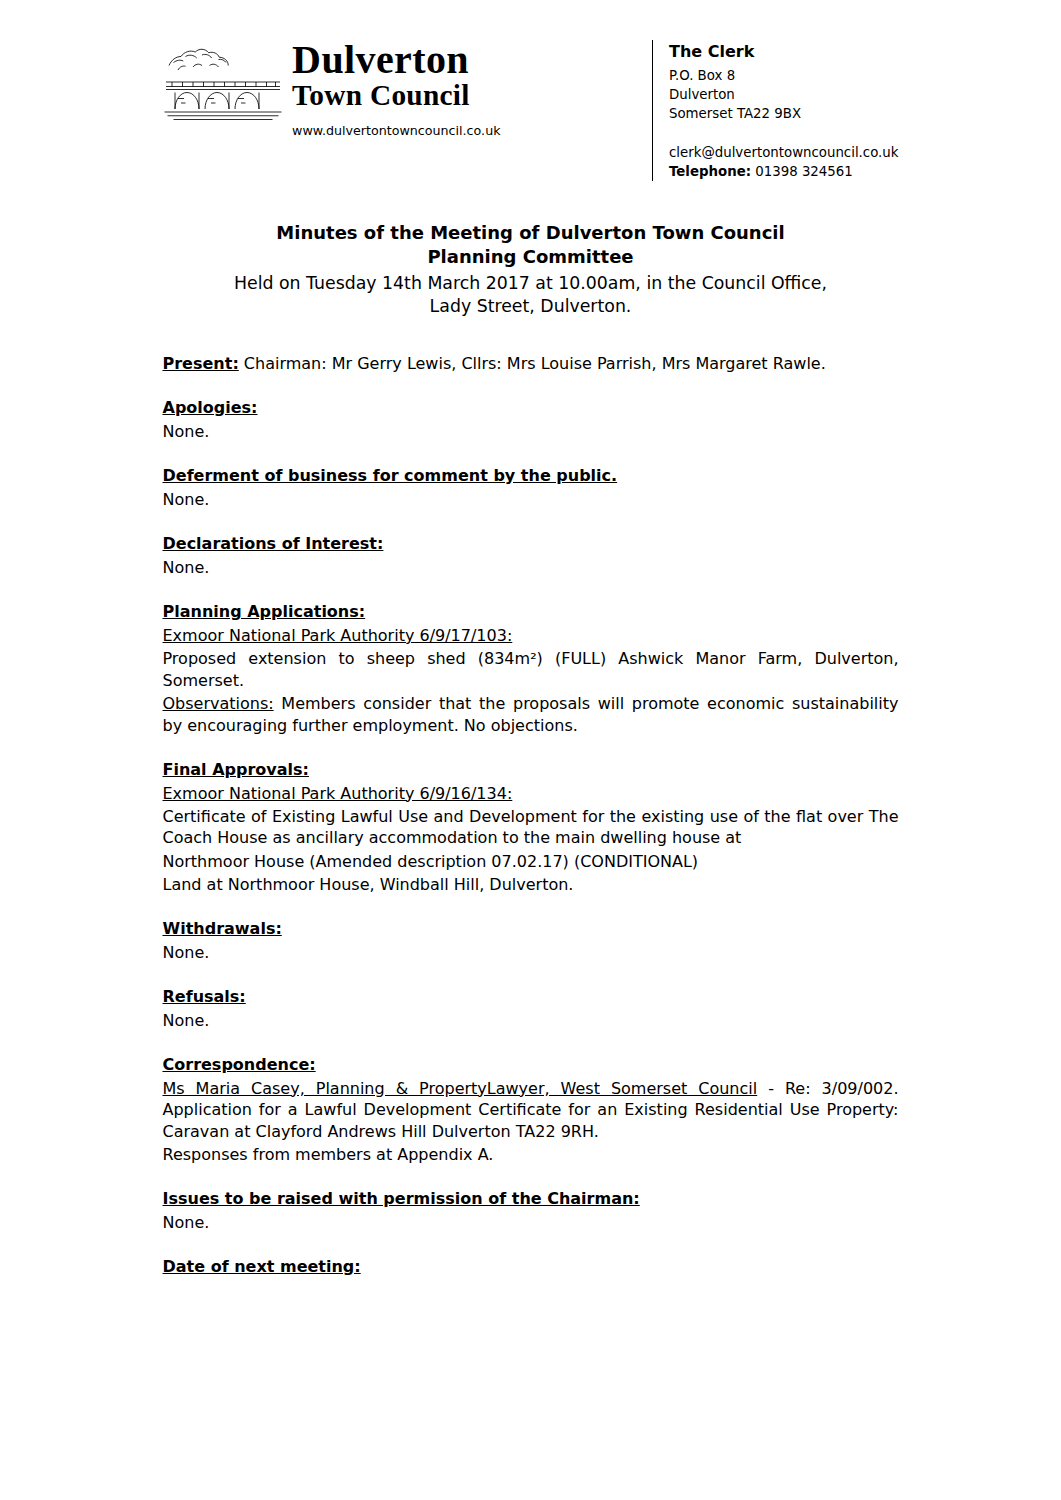Dulverton Town Council www.dulvertontowncouncil.co.uk
The Clerk P.O. Box 8
Dulverton
Somerset TA22 9BX
clerk@dulvertontowncouncil.co.uk
Telephone: 01398 324561
Minutes of the Meeting of Dulverton Town Council Planning Committee
Held on Tuesday 14th March 2017 at 10.00am, in the Council Office,
Lady Street, Dulverton.
Present: Chairman: Mr Gerry Lewis, Cllrs: Mrs Louise Parrish, Mrs Margaret Rawle.
Apologies:
None.
Deferment of business for comment by the public.
None.
Declarations of Interest:
None.
Planning Applications:
Exmoor National Park Authority 6/9/17/103:
Proposed extension to sheep shed (834m²) (FULL) Ashwick Manor Farm, Dulverton, Somerset.
Observations: Members consider that the proposals will promote economic sustainability by encouraging further employment. No objections.
Final Approvals:
Exmoor National Park Authority 6/9/16/134:
Certificate of Existing Lawful Use and Development for the existing use of the flat over The Coach House as ancillary accommodation to the main dwelling house at
Northmoor House (Amended description 07.02.17) (CONDITIONAL)
Land at Northmoor House, Windball Hill, Dulverton.
Withdrawals:
None.
Refusals:
None.
Correspondence:
Ms Maria Casey, Planning & PropertyLawyer, West Somerset Council - Re: 3/09/002. Application for a Lawful Development Certificate for an Existing Residential Use Property: Caravan at Clayford Andrews Hill Dulverton TA22 9RH.
Responses from members at Appendix A.
Issues to be raised with permission of the Chairman:
None.
Date of next meeting: